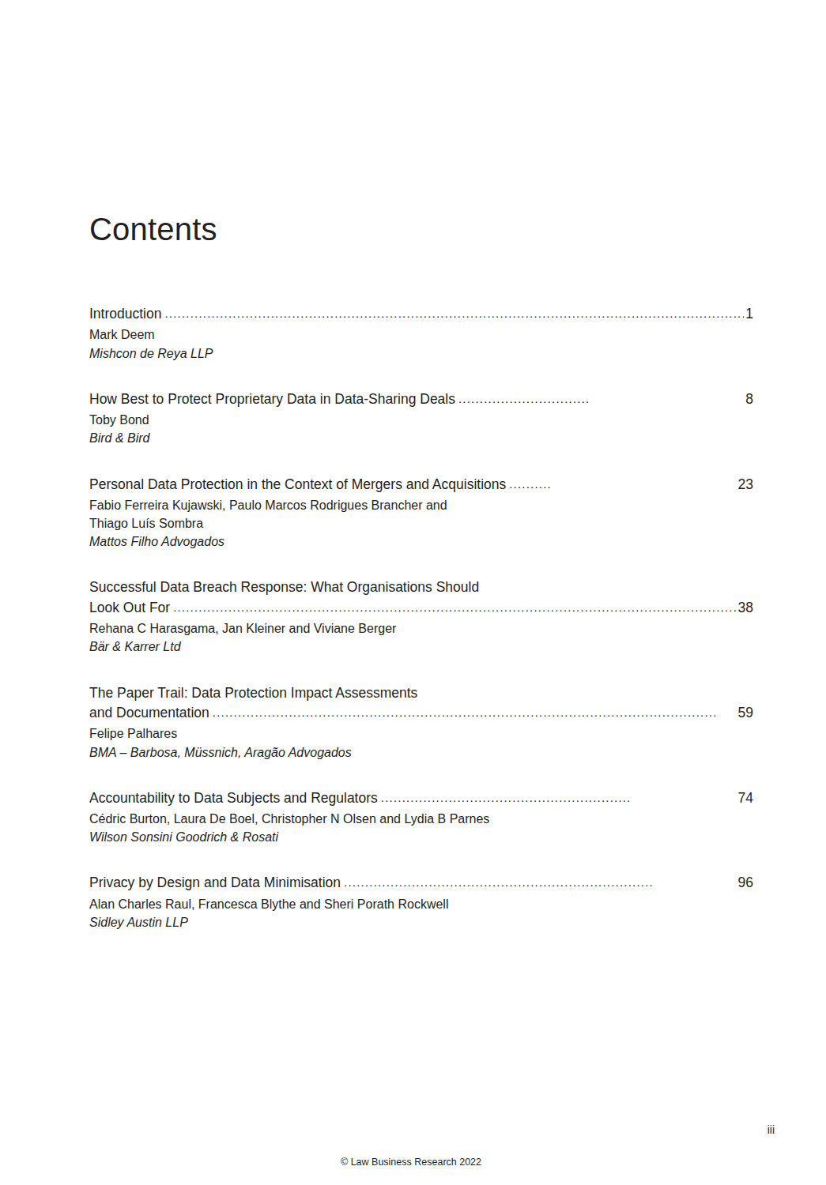Contents
Introduction ........................................................................................................................................... 1
Mark Deem
Mishcon de Reya LLP
How Best to Protect Proprietary Data in Data-Sharing Deals ............................... 8
Toby Bond
Bird & Bird
Personal Data Protection in the Context of Mergers and Acquisitions .......... 23
Fabio Ferreira Kujawski, Paulo Marcos Rodrigues Brancher and
Thiago Luís Sombra
Mattos Filho Advogados
Successful Data Breach Response: What Organisations Should
Look Out For ......................................................................................................................................... 38
Rehana C Harasgama, Jan Kleiner and Viviane Berger
Bär & Karrer Ltd
The Paper Trail: Data Protection Impact Assessments
and Documentation ....................................................................................................................... 59
Felipe Palhares
BMA – Barbosa, Müssnich, Aragão Advogados
Accountability to Data Subjects and Regulators ........................................................... 74
Cédric Burton, Laura De Boel, Christopher N Olsen and Lydia B Parnes
Wilson Sonsini Goodrich & Rosati
Privacy by Design and Data Minimisation ......................................................................... 96
Alan Charles Raul, Francesca Blythe and Sheri Porath Rockwell
Sidley Austin LLP
iii
© Law Business Research 2022